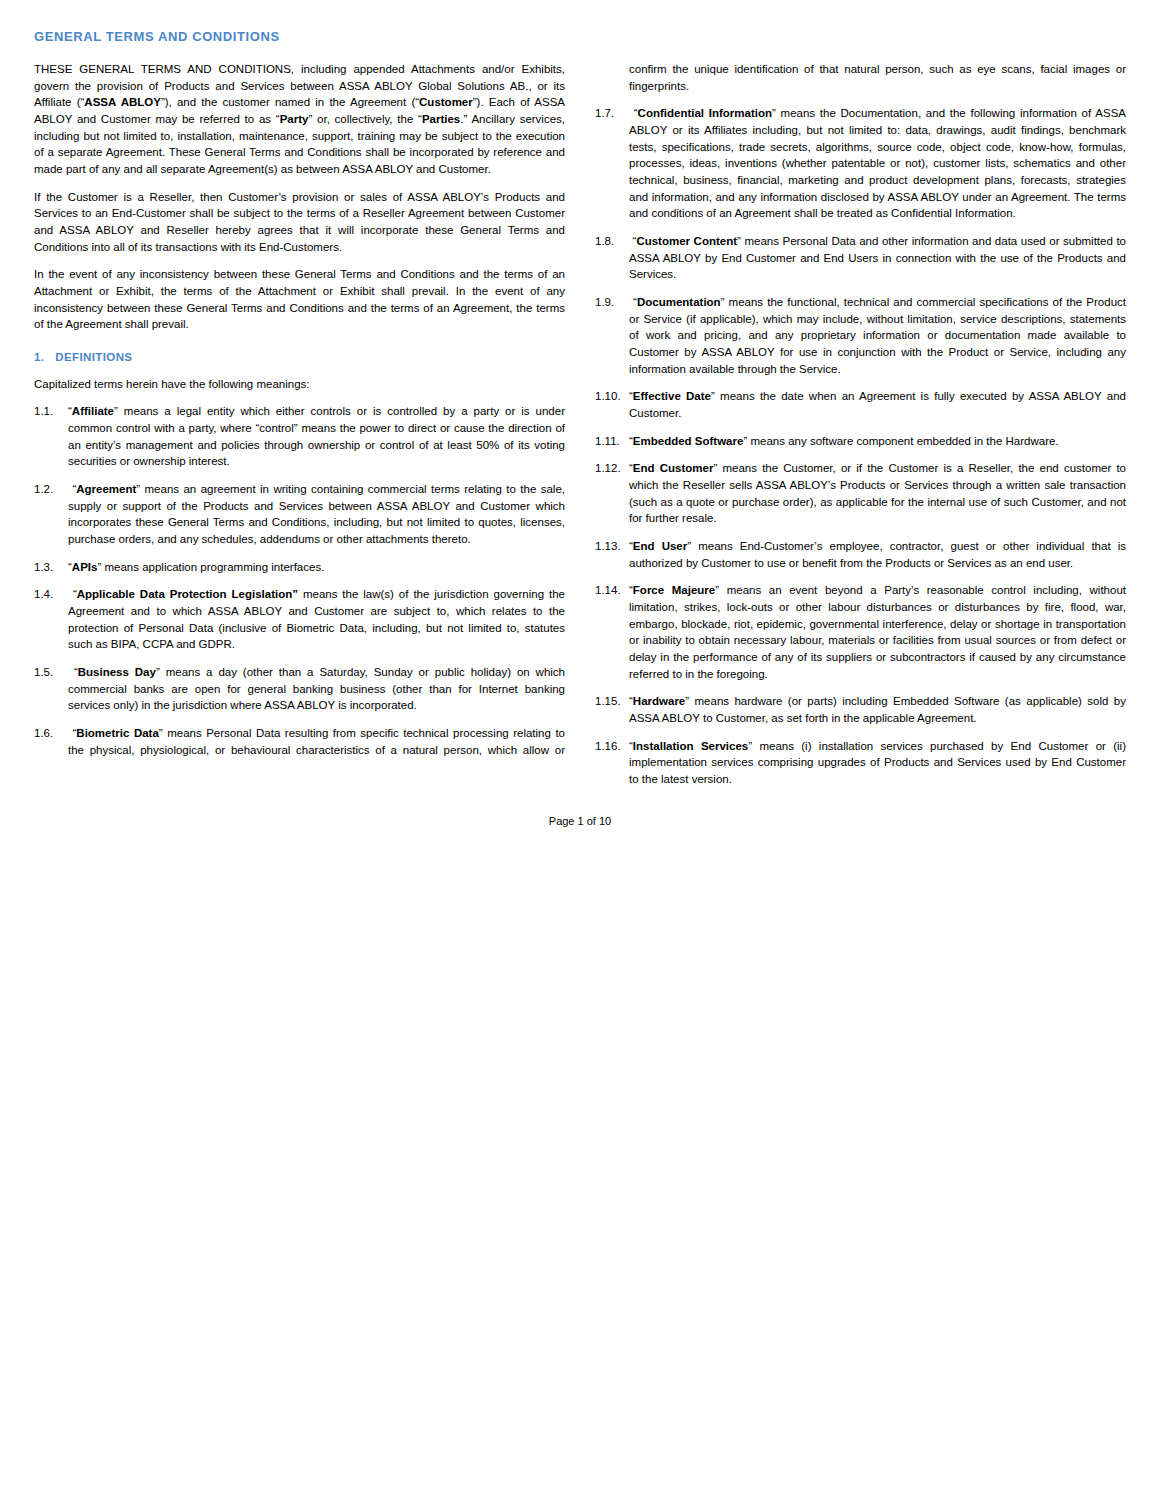GENERAL TERMS AND CONDITIONS
THESE GENERAL TERMS AND CONDITIONS, including appended Attachments and/or Exhibits, govern the provision of Products and Services between ASSA ABLOY Global Solutions AB., or its Affiliate (“ASSA ABLOY”), and the customer named in the Agreement (“Customer”). Each of ASSA ABLOY and Customer may be referred to as “Party” or, collectively, the “Parties.” Ancillary services, including but not limited to, installation, maintenance, support, training may be subject to the execution of a separate Agreement. These General Terms and Conditions shall be incorporated by reference and made part of any and all separate Agreement(s) as between ASSA ABLOY and Customer.
If the Customer is a Reseller, then Customer’s provision or sales of ASSA ABLOY’s Products and Services to an End-Customer shall be subject to the terms of a Reseller Agreement between Customer and ASSA ABLOY and Reseller hereby agrees that it will incorporate these General Terms and Conditions into all of its transactions with its End-Customers.
In the event of any inconsistency between these General Terms and Conditions and the terms of an Attachment or Exhibit, the terms of the Attachment or Exhibit shall prevail. In the event of any inconsistency between these General Terms and Conditions and the terms of an Agreement, the terms of the Agreement shall prevail.
1. DEFINITIONS
Capitalized terms herein have the following meanings:
1.1.“Affiliate” means a legal entity which either controls or is controlled by a party or is under common control with a party, where “control” means the power to direct or cause the direction of an entity’s management and policies through ownership or control of at least 50% of its voting securities or ownership interest.
1.2. “Agreement” means an agreement in writing containing commercial terms relating to the sale, supply or support of the Products and Services between ASSA ABLOY and Customer which incorporates these General Terms and Conditions, including, but not limited to quotes, licenses, purchase orders, and any schedules, addendums or other attachments thereto.
1.3.“APIs” means application programming interfaces.
1.4. “Applicable Data Protection Legislation” means the law(s) of the jurisdiction governing the Agreement and to which ASSA ABLOY and Customer are subject to, which relates to the protection of Personal Data (inclusive of Biometric Data, including, but not limited to, statutes such as BIPA, CCPA and GDPR.
1.5. “Business Day” means a day (other than a Saturday, Sunday or public holiday) on which commercial banks are open for general banking business (other than for Internet banking services only) in the jurisdiction where ASSA ABLOY is incorporated.
1.6. “Biometric Data” means Personal Data resulting from specific technical processing relating to the physical, physiological, or behavioural characteristics of a natural person, which allow or confirm the unique identification of that natural person, such as eye scans, facial images or fingerprints.
1.7. “Confidential Information” means the Documentation, and the following information of ASSA ABLOY or its Affiliates including, but not limited to: data, drawings, audit findings, benchmark tests, specifications, trade secrets, algorithms, source code, object code, know-how, formulas, processes, ideas, inventions (whether patentable or not), customer lists, schematics and other technical, business, financial, marketing and product development plans, forecasts, strategies and information, and any information disclosed by ASSA ABLOY under an Agreement. The terms and conditions of an Agreement shall be treated as Confidential Information.
1.8. “Customer Content” means Personal Data and other information and data used or submitted to ASSA ABLOY by End Customer and End Users in connection with the use of the Products and Services.
1.9. “Documentation” means the functional, technical and commercial specifications of the Product or Service (if applicable), which may include, without limitation, service descriptions, statements of work and pricing, and any proprietary information or documentation made available to Customer by ASSA ABLOY for use in conjunction with the Product or Service, including any information available through the Service.
1.10.“Effective Date” means the date when an Agreement is fully executed by ASSA ABLOY and Customer.
1.11.“Embedded Software” means any software component embedded in the Hardware.
1.12.“End Customer” means the Customer, or if the Customer is a Reseller, the end customer to which the Reseller sells ASSA ABLOY’s Products or Services through a written sale transaction (such as a quote or purchase order), as applicable for the internal use of such Customer, and not for further resale.
1.13.“End User” means End-Customer’s employee, contractor, guest or other individual that is authorized by Customer to use or benefit from the Products or Services as an end user.
1.14.“Force Majeure” means an event beyond a Party’s reasonable control including, without limitation, strikes, lock-outs or other labour disturbances or disturbances by fire, flood, war, embargo, blockade, riot, epidemic, governmental interference, delay or shortage in transportation or inability to obtain necessary labour, materials or facilities from usual sources or from defect or delay in the performance of any of its suppliers or subcontractors if caused by any circumstance referred to in the foregoing.
1.15.“Hardware” means hardware (or parts) including Embedded Software (as applicable) sold by ASSA ABLOY to Customer, as set forth in the applicable Agreement.
1.16.“Installation Services” means (i) installation services purchased by End Customer or (ii) implementation services comprising upgrades of Products and Services used by End Customer to the latest version.
Page 1 of 10